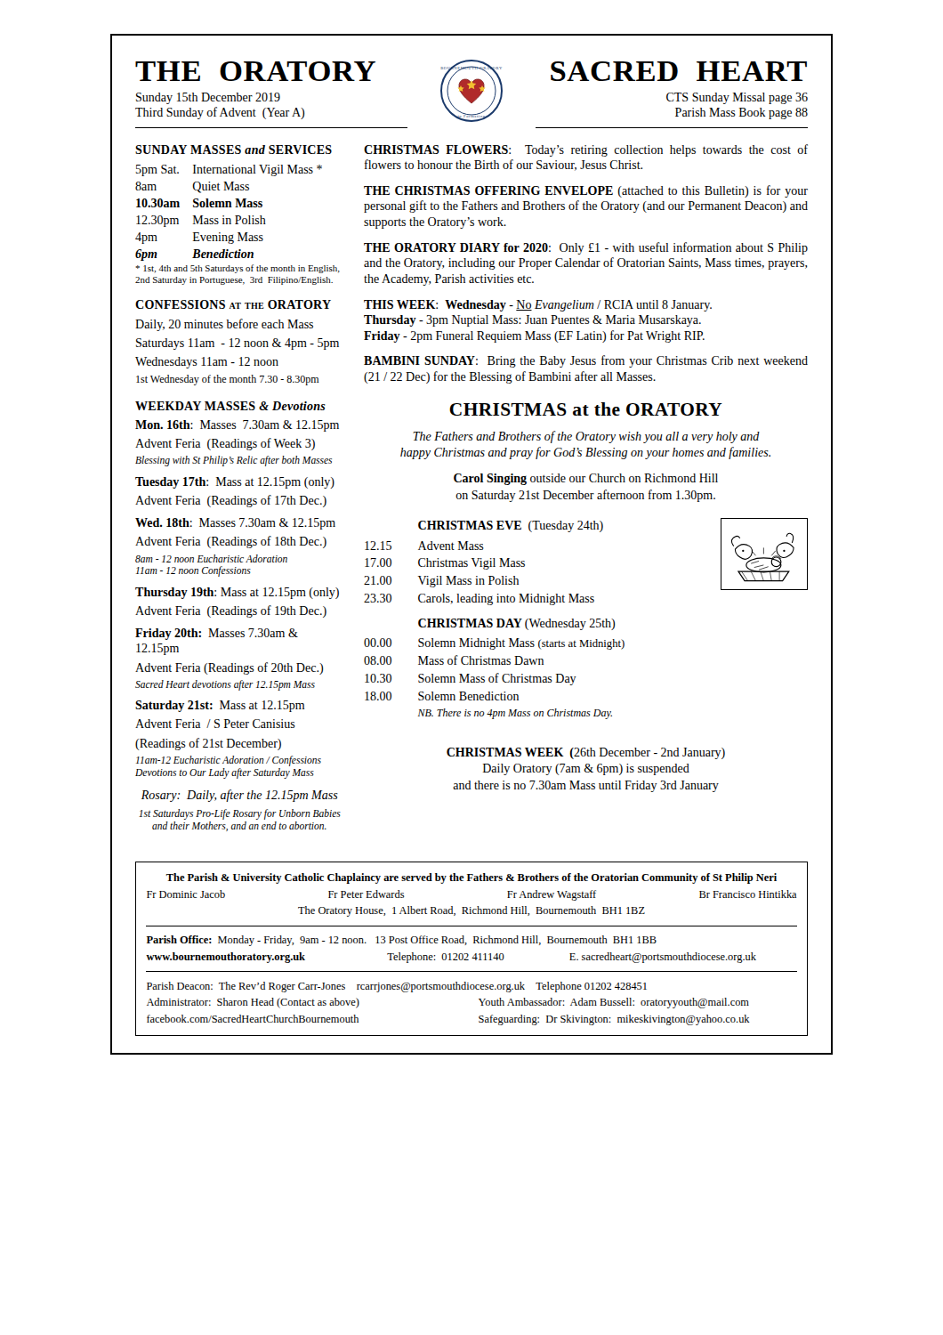THE ORATORY
Sunday 15th December 2019
Third Sunday of Advent (Year A)
BOURNEMOUTH ORATORY in Formation
SACRED HEART
CTS Sunday Missal page 36
Parish Mass Book page 88
SUNDAY MASSES and SERVICES
| 5pm Sat. | International Vigil Mass * |
| 8am | Quiet Mass |
| 10.30am | Solemn Mass |
| 12.30pm | Mass in Polish |
| 4pm | Evening Mass |
| 6pm | Benediction |
* 1st, 4th and 5th Saturdays of the month in English,
2nd Saturday in Portuguese, 3rd Filipino/English.
CONFESSIONS at the ORATORY
Daily, 20 minutes before each Mass
Saturdays 11am - 12 noon & 4pm - 5pm
Wednesdays 11am - 12 noon
1st Wednesday of the month 7.30 - 8.30pm
WEEKDAY MASSES & Devotions
Mon. 16th: Masses 7.30am & 12.15pm
Advent Feria (Readings of Week 3)
Blessing with St Philip’s Relic after both Masses
Tuesday 17th: Mass at 12.15pm (only)
Advent Feria (Readings of 17th Dec.)
Wed. 18th: Masses 7.30am & 12.15pm
Advent Feria (Readings of 18th Dec.)
8am - 12 noon Eucharistic Adoration
11am - 12 noon Confessions
Thursday 19th: Mass at 12.15pm (only)
Advent Feria (Readings of 19th Dec.)
Friday 20th: Masses 7.30am & 12.15pm
Advent Feria (Readings of 20th Dec.)
Sacred Heart devotions after 12.15pm Mass
Saturday 21st: Mass at 12.15pm
Advent Feria / S Peter Canisius
(Readings of 21st December)
11am-12 Eucharistic Adoration / Confessions
Devotions to Our Lady after Saturday Mass
Rosary: Daily, after the 12.15pm Mass
1st Saturdays Pro-Life Rosary for Unborn Babies
and their Mothers, and an end to abortion.
CHRISTMAS FLOWERS: Today’s retiring collection helps towards the cost of flowers to honour the Birth of our Saviour, Jesus Christ.
THE CHRISTMAS OFFERING ENVELOPE (attached to this Bulletin) is for your personal gift to the Fathers and Brothers of the Oratory (and our Permanent Deacon) and supports the Oratory’s work.
THE ORATORY DIARY for 2020: Only £1 - with useful information about S Philip and the Oratory, including our Proper Calendar of Oratorian Saints, Mass times, prayers, the Academy, Parish activities etc.
THIS WEEK: Wednesday - No Evangelium / RCIA until 8 January.
Thursday - 3pm Nuptial Mass: Juan Puentes & Maria Musarskaya.
Friday - 2pm Funeral Requiem Mass (EF Latin) for Pat Wright RIP.
BAMBINI SUNDAY: Bring the Baby Jesus from your Christmas Crib next weekend (21 / 22 Dec) for the Blessing of Bambini after all Masses.
CHRISTMAS at the ORATORY
The Fathers and Brothers of the Oratory wish you all a very holy and
happy Christmas and pray for God’s Blessing on your homes and families.
Carol Singing outside our Church on Richmond Hill
on Saturday 21st December afternoon from 1.30pm.
CHRISTMAS EVE (Tuesday 24th)
| 12.15 | Advent Mass |
| 17.00 | Christmas Vigil Mass |
| 21.00 | Vigil Mass in Polish |
| 23.30 | Carols, leading into Midnight Mass |
CHRISTMAS DAY (Wednesday 25th)
| 00.00 | Solemn Midnight Mass (starts at Midnight) |
| 08.00 | Mass of Christmas Dawn |
| 10.30 | Solemn Mass of Christmas Day |
| 18.00 | Solemn Benediction |
NB. There is no 4pm Mass on Christmas Day.
CHRISTMAS WEEK (26th December - 2nd January)
Daily Oratory (7am & 6pm) is suspended
and there is no 7.30am Mass until Friday 3rd January
The Parish & University Catholic Chaplaincy are served by the Fathers & Brothers of the Oratorian Community of St Philip Neri
Fr Dominic Jacob Fr Peter Edwards Fr Andrew Wagstaff Br Francisco Hintikka
The Oratory House, 1 Albert Road, Richmond Hill, Bournemouth BH1 1BZ
Parish Office: Monday - Friday, 9am - 12 noon. 13 Post Office Road, Richmond Hill, Bournemouth BH1 1BB
www.bournemouthoratory.org.uk
Telephone: 01202 411140
E. sacredheart@portsmouthdiocese.org.uk
Parish Deacon: The Rev’d Roger Carr-Jones rcarrjones@portsmouthdiocese.org.uk Telephone 01202 428451
Administrator: Sharon Head (Contact as above)
Youth Ambassador: Adam Bussell: oratoryyouth@mail.com
facebook.com/SacredHeartChurchBournemouth
Safeguarding: Dr Skivington: mikeskivington@yahoo.co.uk